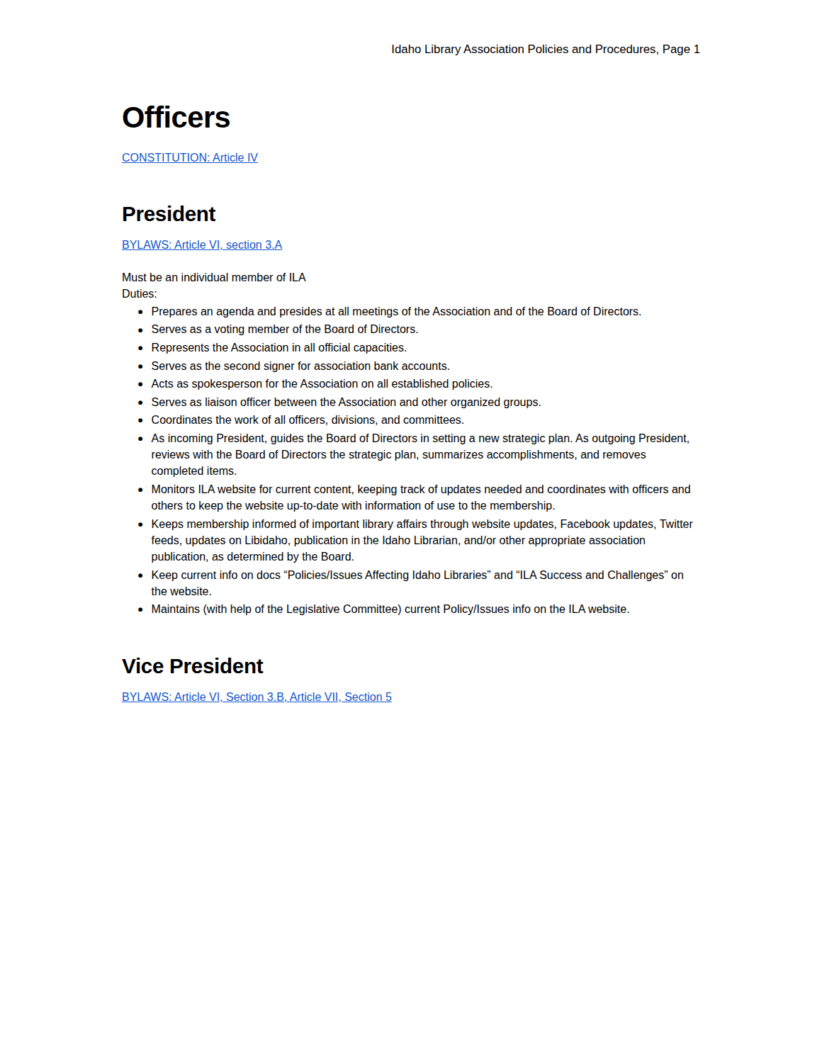Idaho Library Association Policies and Procedures, Page 1
Officers
CONSTITUTION: Article IV
President
BYLAWS: Article VI, section 3.A
Must be an individual member of ILA
Duties:
Prepares an agenda and presides at all meetings of the Association and of the Board of Directors.
Serves as a voting member of the Board of Directors.
Represents the Association in all official capacities.
Serves as the second signer for association bank accounts.
Acts as spokesperson for the Association on all established policies.
Serves as liaison officer between the Association and other organized groups.
Coordinates the work of all officers, divisions, and committees.
As incoming President, guides the Board of Directors in setting a new strategic plan. As outgoing President, reviews with the Board of Directors the strategic plan, summarizes accomplishments, and removes completed items.
Monitors ILA website for current content, keeping track of updates needed and coordinates with officers and others to keep the website up-to-date with information of use to the membership.
Keeps membership informed of important library affairs through website updates, Facebook updates, Twitter feeds, updates on Libidaho, publication in the Idaho Librarian, and/or other appropriate association publication, as determined by the Board.
Keep current info on docs “Policies/Issues Affecting Idaho Libraries” and “ILA Success and Challenges” on the website.
Maintains (with help of the Legislative Committee) current Policy/Issues info on the ILA website.
Vice President
BYLAWS: Article VI, Section 3.B, Article VII, Section 5